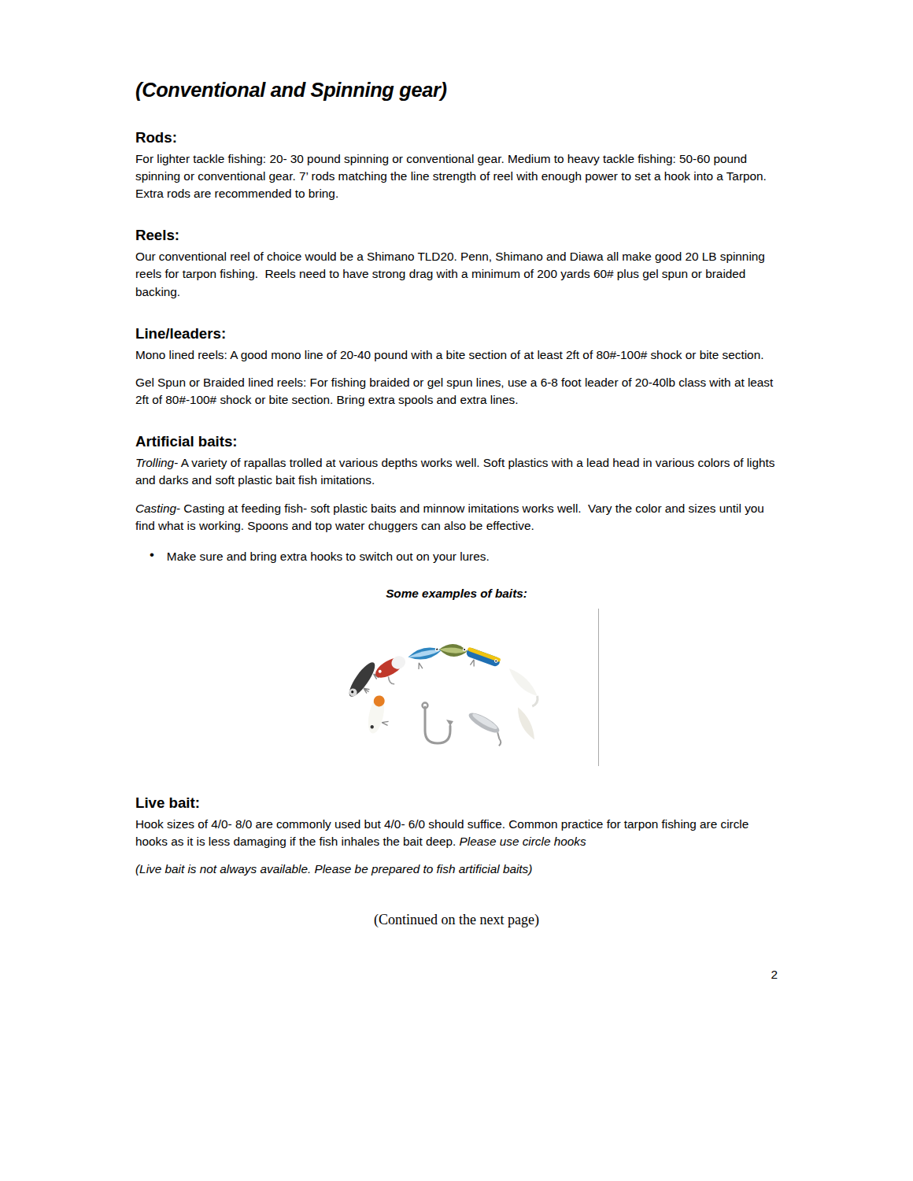(Conventional and Spinning gear)
Rods:
For lighter tackle fishing: 20- 30 pound spinning or conventional gear. Medium to heavy tackle fishing: 50-60 pound spinning or conventional gear. 7’ rods matching the line strength of reel with enough power to set a hook into a Tarpon. Extra rods are recommended to bring.
Reels:
Our conventional reel of choice would be a Shimano TLD20. Penn, Shimano and Diawa all make good 20 LB spinning reels for tarpon fishing. Reels need to have strong drag with a minimum of 200 yards 60# plus gel spun or braided backing.
Line/leaders:
Mono lined reels: A good mono line of 20-40 pound with a bite section of at least 2ft of 80#-100# shock or bite section.
Gel Spun or Braided lined reels: For fishing braided or gel spun lines, use a 6-8 foot leader of 20-40lb class with at least 2ft of 80#-100# shock or bite section. Bring extra spools and extra lines.
Artificial baits:
Trolling- A variety of rapallas trolled at various depths works well. Soft plastics with a lead head in various colors of lights and darks and soft plastic bait fish imitations.
Casting- Casting at feeding fish- soft plastic baits and minnow imitations works well. Vary the color and sizes until you find what is working. Spoons and top water chuggers can also be effective.
Make sure and bring extra hooks to switch out on your lures.
Some examples of baits:
Live bait:
Hook sizes of 4/0- 8/0 are commonly used but 4/0- 6/0 should suffice. Common practice for tarpon fishing are circle hooks as it is less damaging if the fish inhales the bait deep. Please use circle hooks
(Live bait is not always available. Please be prepared to fish artificial baits)
(Continued on the next page)
2